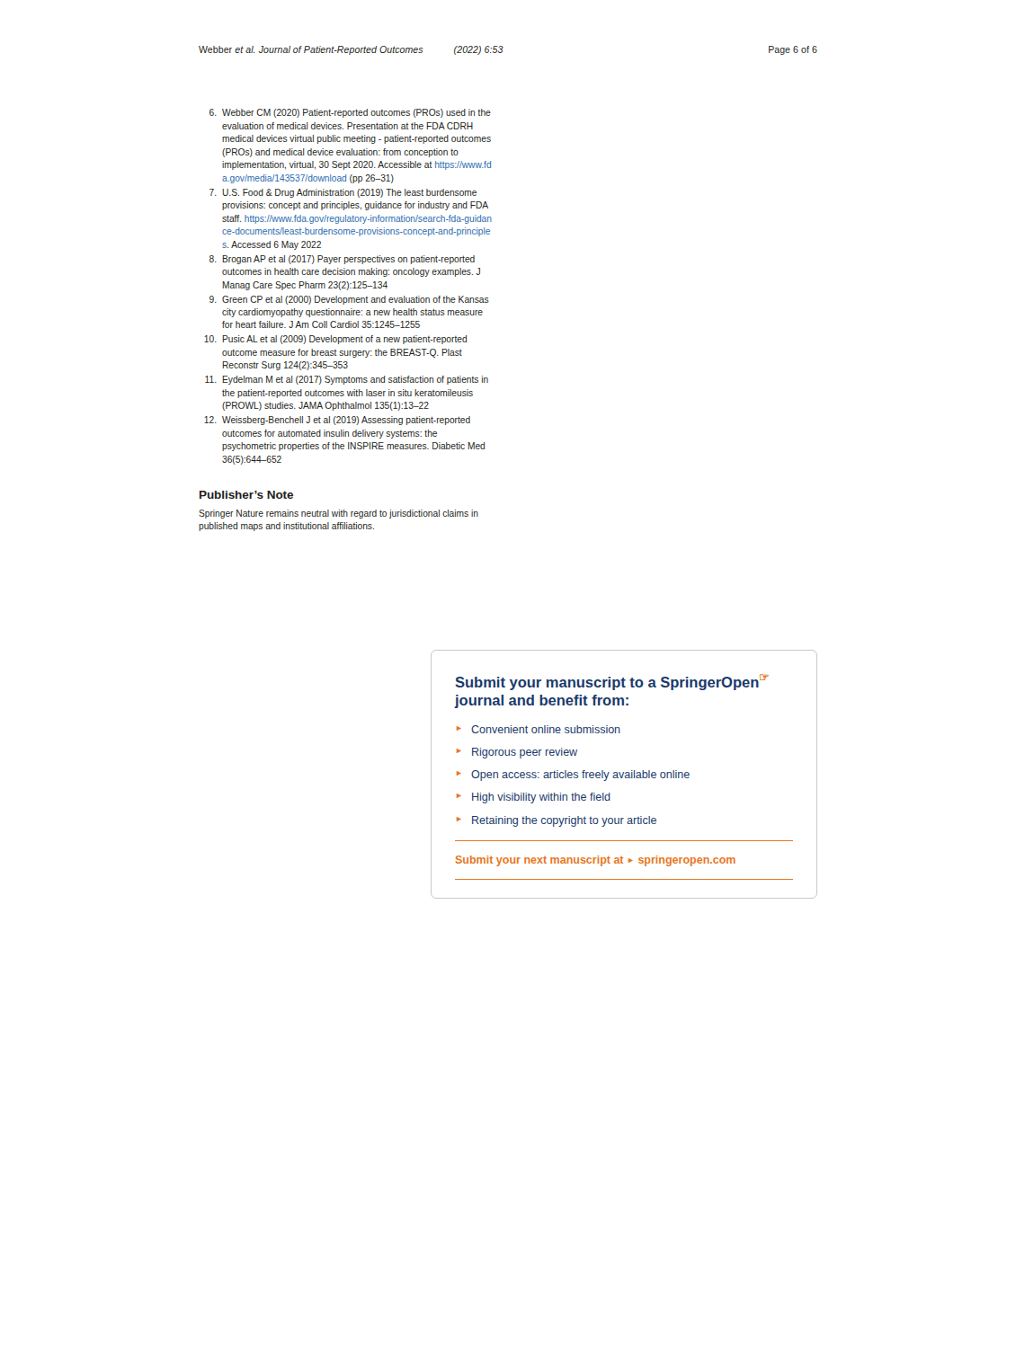Webber et al. Journal of Patient-Reported Outcomes(2022) 6:53
Page 6 of 6
6. Webber CM (2020) Patient-reported outcomes (PROs) used in the evaluation of medical devices. Presentation at the FDA CDRH medical devices virtual public meeting - patient-reported outcomes (PROs) and medical device evaluation: from conception to implementation, virtual, 30 Sept 2020. Accessible at https://www.fda.gov/media/143537/download (pp 26–31)
7. U.S. Food & Drug Administration (2019) The least burdensome provisions: concept and principles, guidance for industry and FDA staff. https://www.fda.gov/regulatory-information/search-fda-guidance-documents/least-burdensome-provisions-concept-and-principles. Accessed 6 May 2022
8. Brogan AP et al (2017) Payer perspectives on patient-reported outcomes in health care decision making: oncology examples. J Manag Care Spec Pharm 23(2):125–134
9. Green CP et al (2000) Development and evaluation of the Kansas city cardiomyopathy questionnaire: a new health status measure for heart failure. J Am Coll Cardiol 35:1245–1255
10. Pusic AL et al (2009) Development of a new patient-reported outcome measure for breast surgery: the BREAST-Q. Plast Reconstr Surg 124(2):345–353
11. Eydelman M et al (2017) Symptoms and satisfaction of patients in the patient-reported outcomes with laser in situ keratomileusis (PROWL) studies. JAMA Ophthalmol 135(1):13–22
12. Weissberg-Benchell J et al (2019) Assessing patient-reported outcomes for automated insulin delivery systems: the psychometric properties of the INSPIRE measures. Diabetic Med 36(5):644–652
Publisher’s Note
Springer Nature remains neutral with regard to jurisdictional claims in published maps and institutional affiliations.
Submit your manuscript to a SpringerOpen☞
journal and benefit from:
Convenient online submission
Rigorous peer review
Open access: articles freely available online
High visibility within the field
Retaining the copyright to your article
Submit your next manuscript at ► springeropen.com